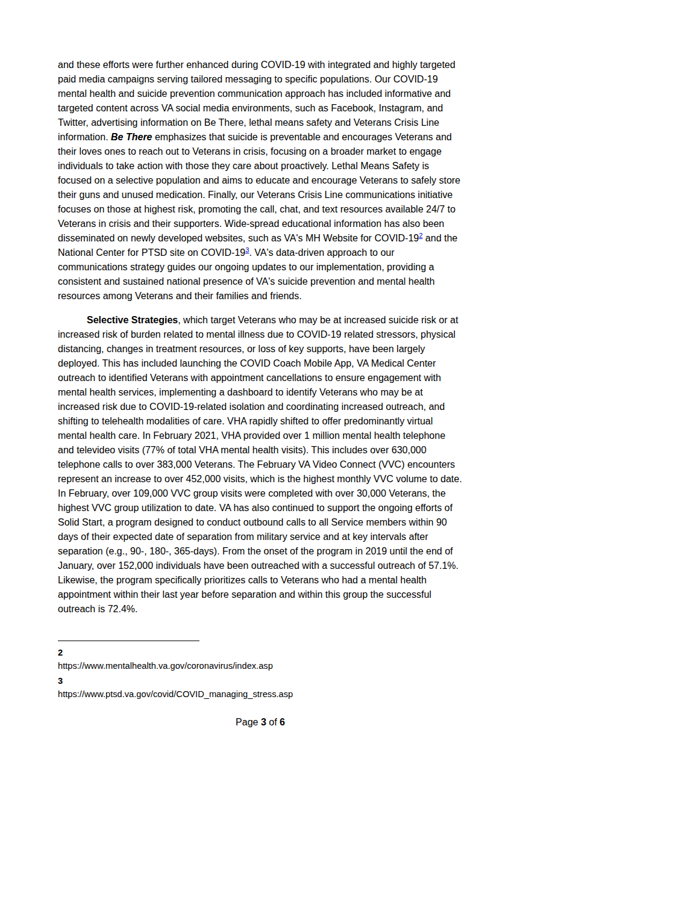and these efforts were further enhanced during COVID-19 with integrated and highly targeted paid media campaigns serving tailored messaging to specific populations. Our COVID-19 mental health and suicide prevention communication approach has included informative and targeted content across VA social media environments, such as Facebook, Instagram, and Twitter, advertising information on Be There, lethal means safety and Veterans Crisis Line information. Be There emphasizes that suicide is preventable and encourages Veterans and their loves ones to reach out to Veterans in crisis, focusing on a broader market to engage individuals to take action with those they care about proactively. Lethal Means Safety is focused on a selective population and aims to educate and encourage Veterans to safely store their guns and unused medication. Finally, our Veterans Crisis Line communications initiative focuses on those at highest risk, promoting the call, chat, and text resources available 24/7 to Veterans in crisis and their supporters. Wide-spread educational information has also been disseminated on newly developed websites, such as VA's MH Website for COVID-192 and the National Center for PTSD site on COVID-193. VA's data-driven approach to our communications strategy guides our ongoing updates to our implementation, providing a consistent and sustained national presence of VA's suicide prevention and mental health resources among Veterans and their families and friends.
Selective Strategies, which target Veterans who may be at increased suicide risk or at increased risk of burden related to mental illness due to COVID-19 related stressors, physical distancing, changes in treatment resources, or loss of key supports, have been largely deployed. This has included launching the COVID Coach Mobile App, VA Medical Center outreach to identified Veterans with appointment cancellations to ensure engagement with mental health services, implementing a dashboard to identify Veterans who may be at increased risk due to COVID-19-related isolation and coordinating increased outreach, and shifting to telehealth modalities of care. VHA rapidly shifted to offer predominantly virtual mental health care. In February 2021, VHA provided over 1 million mental health telephone and televideo visits (77% of total VHA mental health visits). This includes over 630,000 telephone calls to over 383,000 Veterans. The February VA Video Connect (VVC) encounters represent an increase to over 452,000 visits, which is the highest monthly VVC volume to date. In February, over 109,000 VVC group visits were completed with over 30,000 Veterans, the highest VVC group utilization to date. VA has also continued to support the ongoing efforts of Solid Start, a program designed to conduct outbound calls to all Service members within 90 days of their expected date of separation from military service and at key intervals after separation (e.g., 90-, 180-, 365-days). From the onset of the program in 2019 until the end of January, over 152,000 individuals have been outreached with a successful outreach of 57.1%. Likewise, the program specifically prioritizes calls to Veterans who had a mental health appointment within their last year before separation and within this group the successful outreach is 72.4%.
2 https://www.mentalhealth.va.gov/coronavirus/index.asp
3 https://www.ptsd.va.gov/covid/COVID_managing_stress.asp
Page 3 of 6